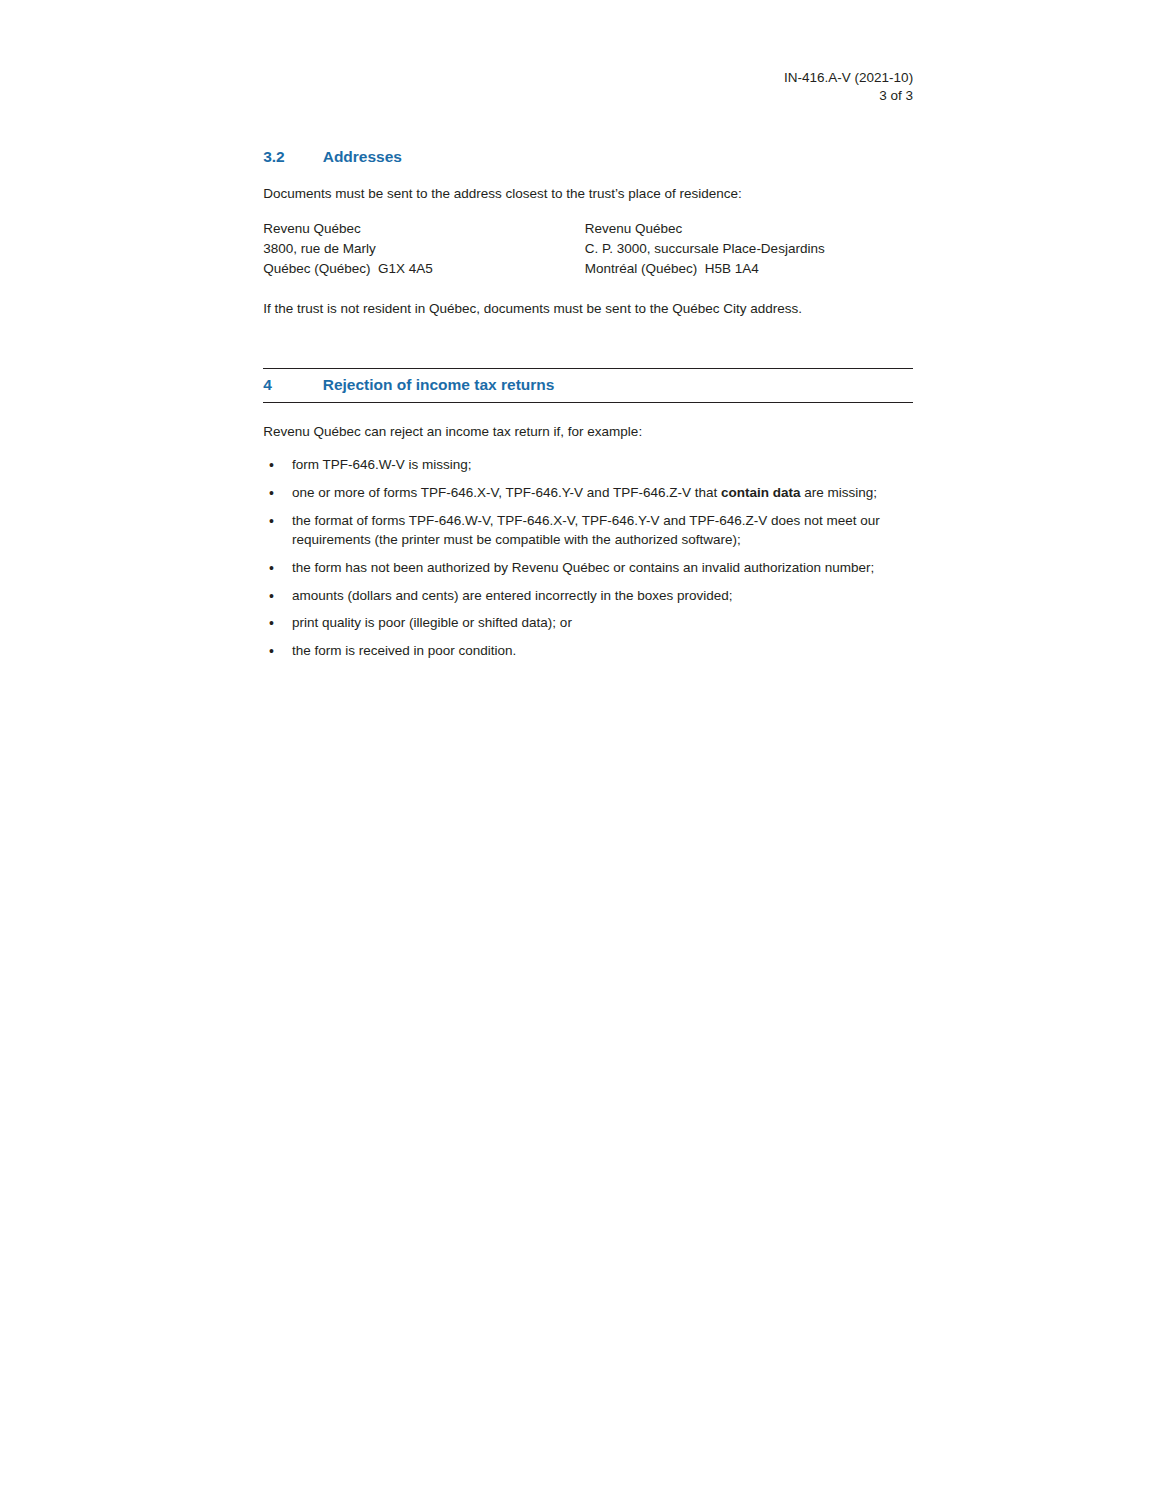IN-416.A-V (2021-10) 3 of 3
3.2 Addresses
Documents must be sent to the address closest to the trust’s place of residence:
Revenu Québec
3800, rue de Marly
Québec (Québec) G1X 4A5
Revenu Québec
C. P. 3000, succursale Place-Desjardins
Montréal (Québec) H5B 1A4
If the trust is not resident in Québec, documents must be sent to the Québec City address.
4 Rejection of income tax returns
Revenu Québec can reject an income tax return if, for example:
form TPF-646.W-V is missing;
one or more of forms TPF-646.X-V, TPF-646.Y-V and TPF-646.Z-V that contain data are missing;
the format of forms TPF-646.W-V, TPF-646.X-V, TPF-646.Y-V and TPF-646.Z-V does not meet our requirements (the printer must be compatible with the authorized software);
the form has not been authorized by Revenu Québec or contains an invalid authorization number;
amounts (dollars and cents) are entered incorrectly in the boxes provided;
print quality is poor (illegible or shifted data); or
the form is received in poor condition.